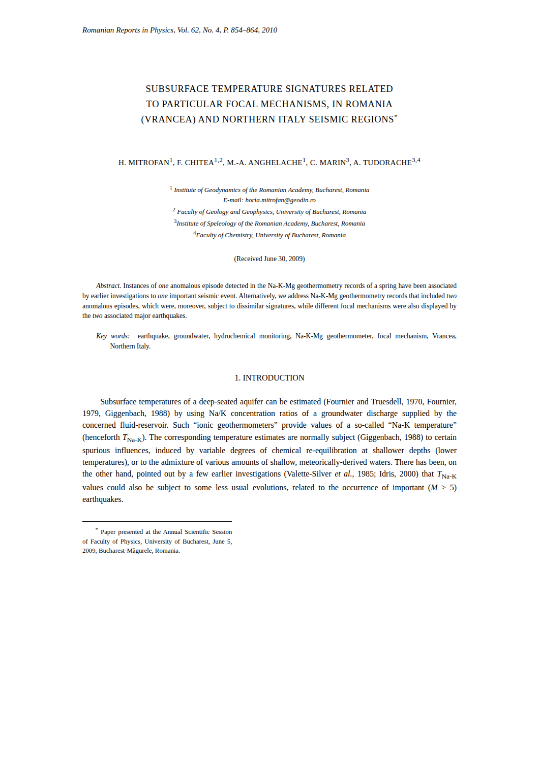Romanian Reports in Physics, Vol. 62, No. 4, P. 854–864, 2010
SUBSURFACE TEMPERATURE SIGNATURES RELATED
TO PARTICULAR FOCAL MECHANISMS, IN ROMANIA
(VRANCEA) AND NORTHERN ITALY SEISMIC REGIONS*
H. MITROFAN1, F. CHITEA1,2, M.-A. ANGHELACHE1, C. MARIN3, A. TUDORACHE3,4
1 Institute of Geodynamics of the Romanian Academy, Bucharest, Romania
E-mail: horia.mitrofan@geodin.ro
2 Faculty of Geology and Geophysics, University of Bucharest, Romania
3Institute of Speleology of the Romanian Academy, Bucharest, Romania
4Faculty of Chemistry, University of Bucharest, Romania
(Received June 30, 2009)
Abstract. Instances of one anomalous episode detected in the Na-K-Mg geothermometry records of a spring have been associated by earlier investigations to one important seismic event. Alternatively, we address Na-K-Mg geothermometry records that included two anomalous episodes, which were, moreover, subject to dissimilar signatures, while different focal mechanisms were also displayed by the two associated major earthquakes.
Key words: earthquake, groundwater, hydrochemical monitoring, Na-K-Mg geothermometer, focal mechanism, Vrancea, Northern Italy.
1. INTRODUCTION
Subsurface temperatures of a deep-seated aquifer can be estimated (Fournier and Truesdell, 1970, Fournier, 1979, Giggenbach, 1988) by using Na/K concentration ratios of a groundwater discharge supplied by the concerned fluid-reservoir. Such “ionic geothermometers” provide values of a so-called “Na-K temperature” (henceforth TNa-K). The corresponding temperature estimates are normally subject (Giggenbach, 1988) to certain spurious influences, induced by variable degrees of chemical re-equilibration at shallower depths (lower temperatures), or to the admixture of various amounts of shallow, meteorically-derived waters. There has been, on the other hand, pointed out by a few earlier investigations (Valette-Silver et al., 1985; Idris, 2000) that TNa-K values could also be subject to some less usual evolutions, related to the occurrence of important (M > 5) earthquakes.
* Paper presented at the Annual Scientific Session of Faculty of Physics, University of Bucharest, June 5, 2009, Bucharest-Măgurele, Romania.